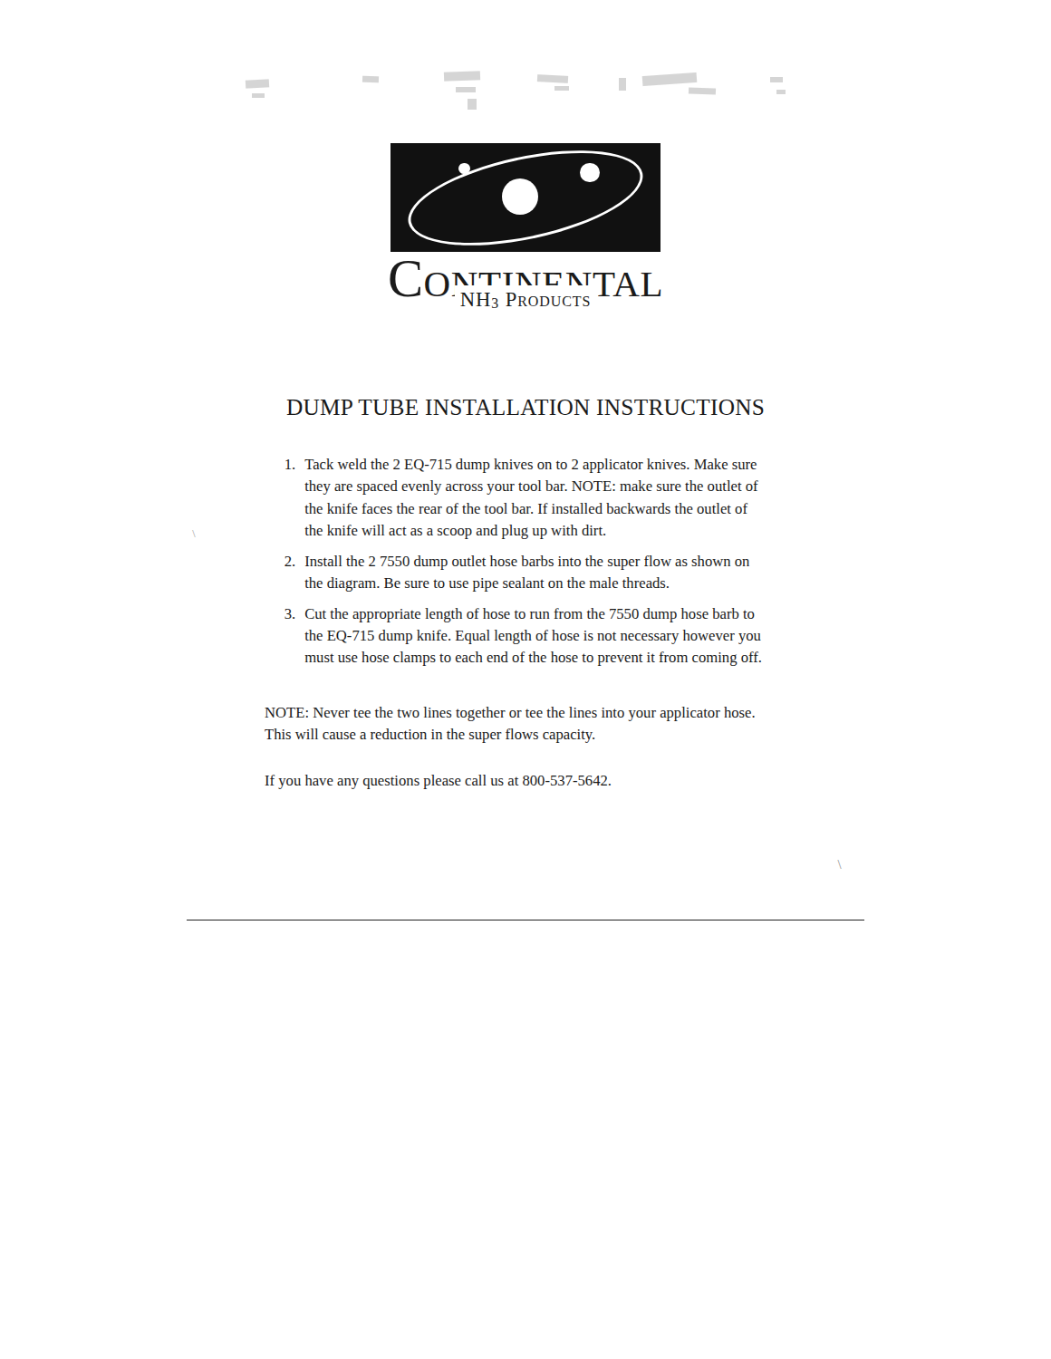Continental NH3 Products
DUMP TUBE INSTALLATION INSTRUCTIONS
Tack weld the 2 EQ-715 dump knives on to 2 applicator knives. Make sure they are spaced evenly across your tool bar. NOTE: make sure the outlet of the knife faces the rear of the tool bar. If installed backwards the outlet of the knife will act as a scoop and plug up with dirt.
Install the 2 7550 dump outlet hose barbs into the super flow as shown on the diagram. Be sure to use pipe sealant on the male threads.
Cut the appropriate length of hose to run from the 7550 dump hose barb to the EQ-715 dump knife. Equal length of hose is not necessary however you must use hose clamps to each end of the hose to prevent it from coming off.
NOTE: Never tee the two lines together or tee the lines into your applicator hose. This will cause a reduction in the super flows capacity.
If you have any questions please call us at 800-537-5642.
\ \